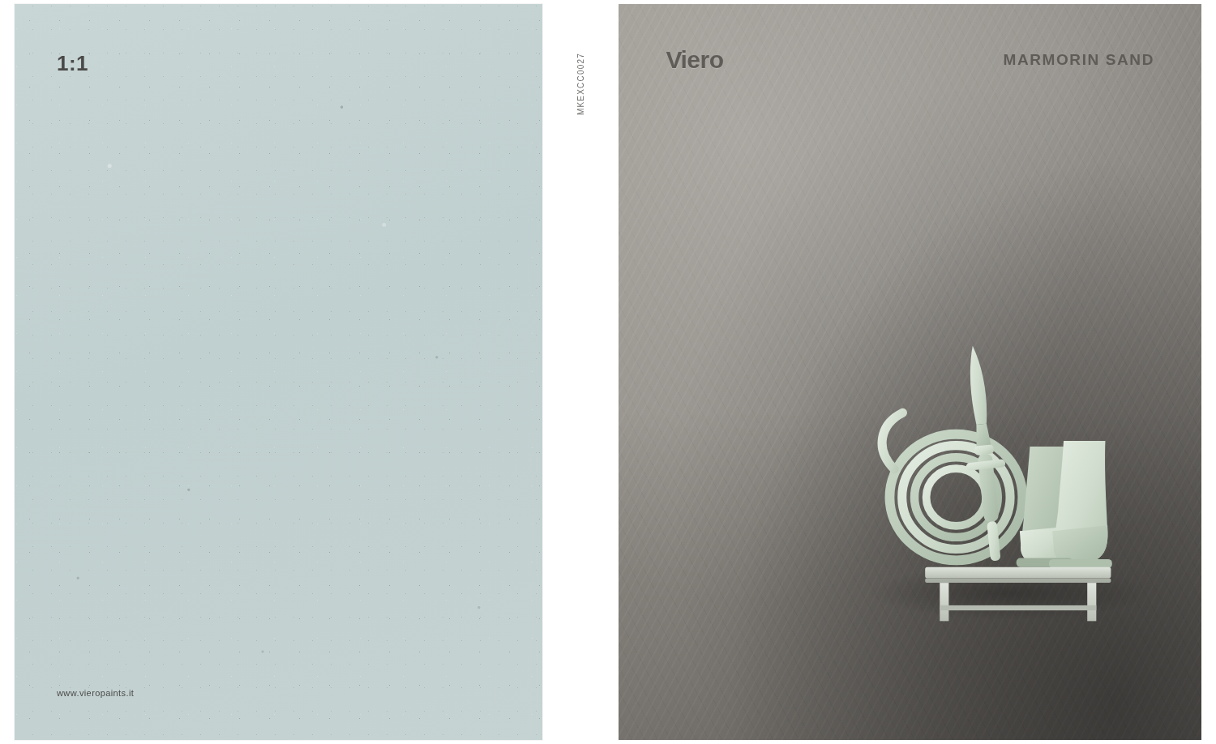1:1
www.vieropaints.it
MKEXCC0027
Viero
Marmorin Sand